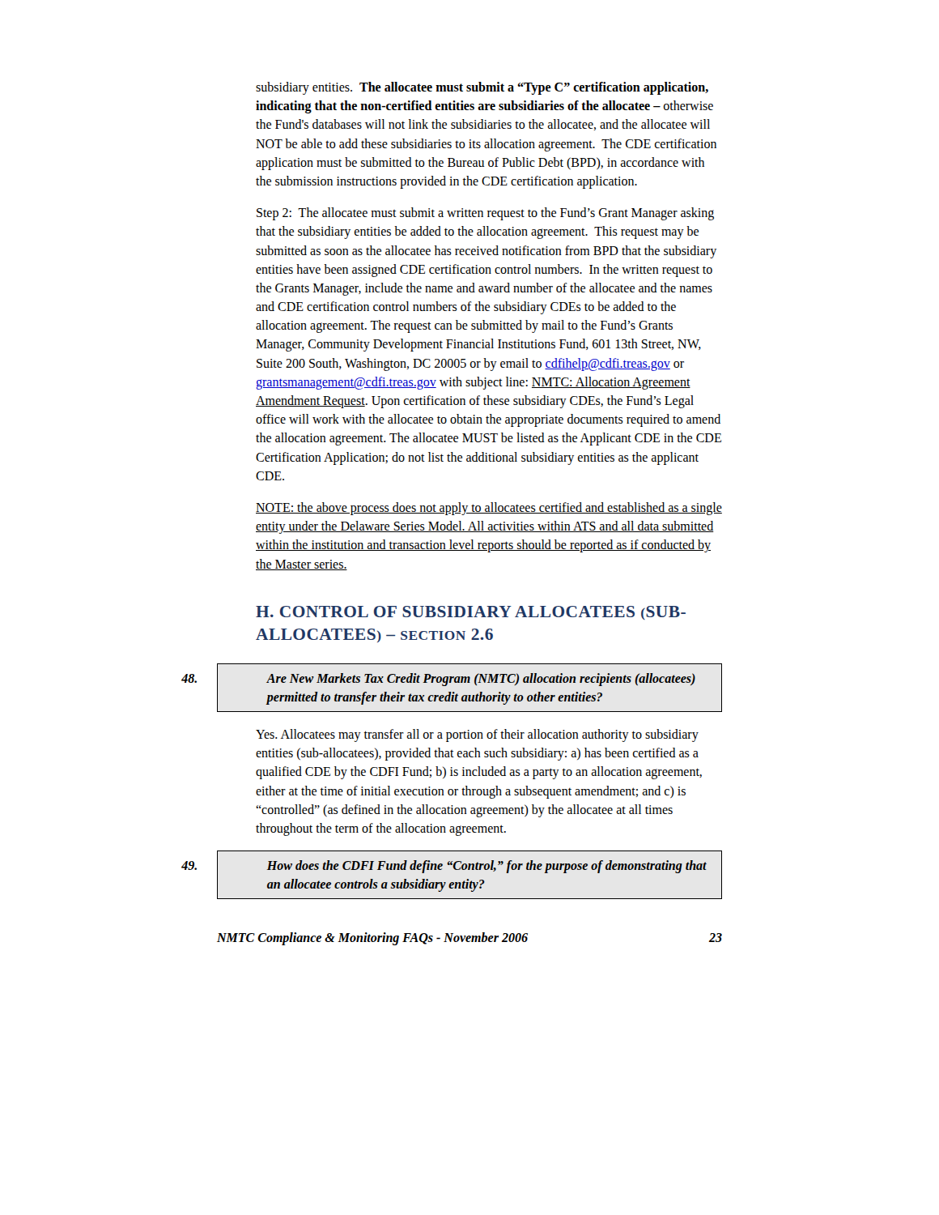subsidiary entities. The allocatee must submit a “Type C” certification application, indicating that the non-certified entities are subsidiaries of the allocatee – otherwise the Fund's databases will not link the subsidiaries to the allocatee, and the allocatee will NOT be able to add these subsidiaries to its allocation agreement. The CDE certification application must be submitted to the Bureau of Public Debt (BPD), in accordance with the submission instructions provided in the CDE certification application.
Step 2: The allocatee must submit a written request to the Fund’s Grant Manager asking that the subsidiary entities be added to the allocation agreement. This request may be submitted as soon as the allocatee has received notification from BPD that the subsidiary entities have been assigned CDE certification control numbers. In the written request to the Grants Manager, include the name and award number of the allocatee and the names and CDE certification control numbers of the subsidiary CDEs to be added to the allocation agreement. The request can be submitted by mail to the Fund’s Grants Manager, Community Development Financial Institutions Fund, 601 13th Street, NW, Suite 200 South, Washington, DC 20005 or by email to cdfihelp@cdfi.treas.gov or grantsmanagement@cdfi.treas.gov with subject line: NMTC: Allocation Agreement Amendment Request. Upon certification of these subsidiary CDEs, the Fund’s Legal office will work with the allocatee to obtain the appropriate documents required to amend the allocation agreement. The allocatee MUST be listed as the Applicant CDE in the CDE Certification Application; do not list the additional subsidiary entities as the applicant CDE.
NOTE: the above process does not apply to allocatees certified and established as a single entity under the Delaware Series Model. All activities within ATS and all data submitted within the institution and transaction level reports should be reported as if conducted by the Master series.
H. CONTROL OF SUBSIDIARY ALLOCATEES (SUB-ALLOCATEES) – SECTION 2.6
48. Are New Markets Tax Credit Program (NMTC) allocation recipients (allocatees) permitted to transfer their tax credit authority to other entities?
Yes. Allocatees may transfer all or a portion of their allocation authority to subsidiary entities (sub-allocatees), provided that each such subsidiary: a) has been certified as a qualified CDE by the CDFI Fund; b) is included as a party to an allocation agreement, either at the time of initial execution or through a subsequent amendment; and c) is “controlled” (as defined in the allocation agreement) by the allocatee at all times throughout the term of the allocation agreement.
49. How does the CDFI Fund define “Control,” for the purpose of demonstrating that an allocatee controls a subsidiary entity?
NMTC Compliance & Monitoring FAQs - November 200623